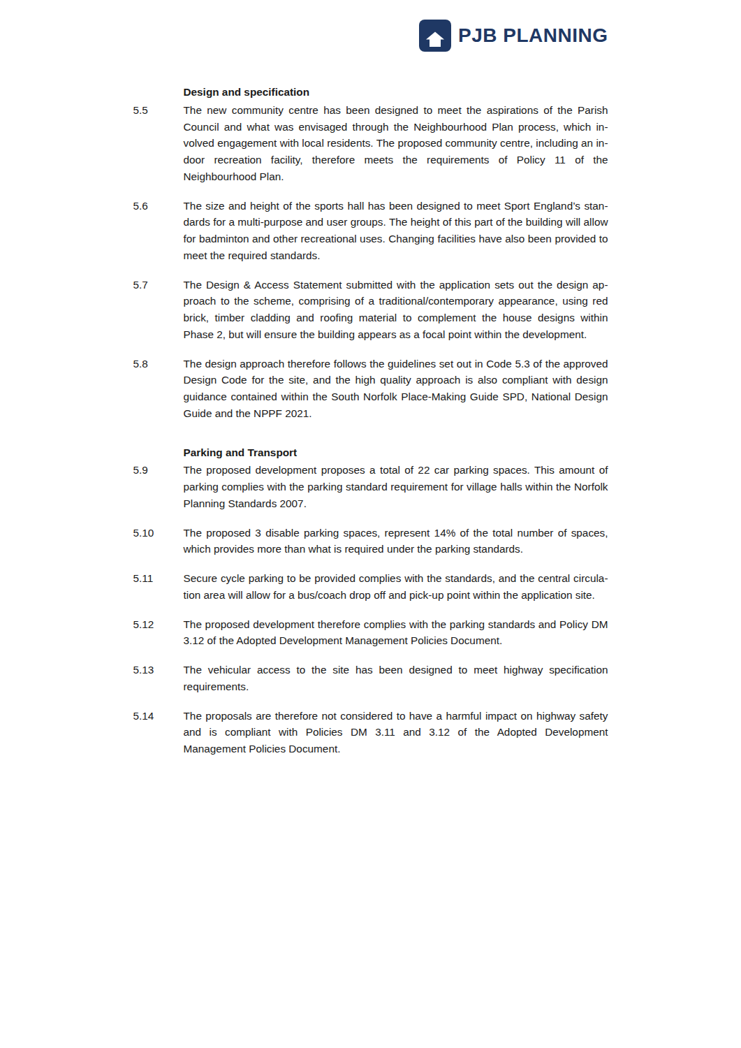PJB PLANNING
Design and specification
5.5
The new community centre has been designed to meet the aspirations of the Parish Council and what was envisaged through the Neighbourhood Plan process, which involved engagement with local residents. The proposed community centre, including an indoor recreation facility, therefore meets the requirements of Policy 11 of the Neighbourhood Plan.
5.6
The size and height of the sports hall has been designed to meet Sport England’s standards for a multi-purpose and user groups. The height of this part of the building will allow for badminton and other recreational uses. Changing facilities have also been provided to meet the required standards.
5.7
The Design & Access Statement submitted with the application sets out the design approach to the scheme, comprising of a traditional/contemporary appearance, using red brick, timber cladding and roofing material to complement the house designs within Phase 2, but will ensure the building appears as a focal point within the development.
5.8
The design approach therefore follows the guidelines set out in Code 5.3 of the approved Design Code for the site, and the high quality approach is also compliant with design guidance contained within the South Norfolk Place-Making Guide SPD, National Design Guide and the NPPF 2021.
Parking and Transport
5.9
The proposed development proposes a total of 22 car parking spaces. This amount of parking complies with the parking standard requirement for village halls within the Norfolk Planning Standards 2007.
5.10
The proposed 3 disable parking spaces, represent 14% of the total number of spaces, which provides more than what is required under the parking standards.
5.11
Secure cycle parking to be provided complies with the standards, and the central circulation area will allow for a bus/coach drop off and pick-up point within the application site.
5.12
The proposed development therefore complies with the parking standards and Policy DM 3.12 of the Adopted Development Management Policies Document.
5.13
The vehicular access to the site has been designed to meet highway specification requirements.
5.14
The proposals are therefore not considered to have a harmful impact on highway safety and is compliant with Policies DM 3.11 and 3.12 of the Adopted Development Management Policies Document.